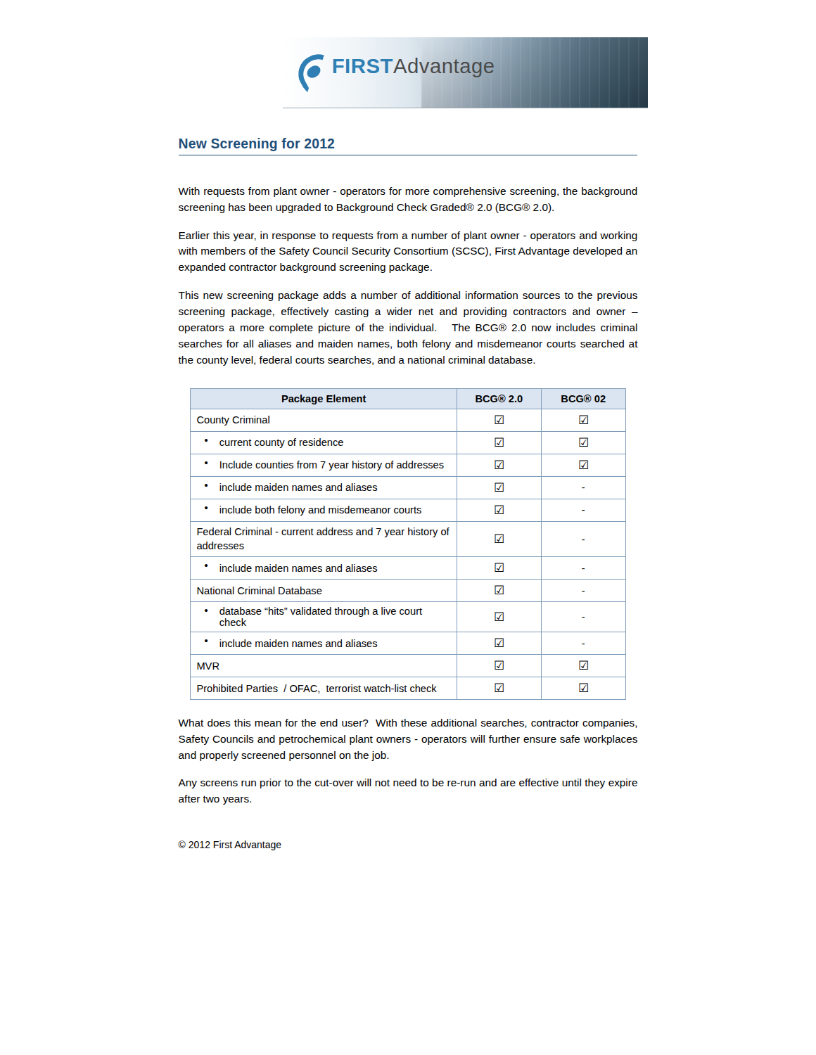FIRST Advantage
New Screening for 2012
With requests from plant owner - operators for more comprehensive screening, the background screening has been upgraded to Background Check Graded® 2.0 (BCG® 2.0).
Earlier this year, in response to requests from a number of plant owner - operators and working with members of the Safety Council Security Consortium (SCSC), First Advantage developed an expanded contractor background screening package.
This new screening package adds a number of additional information sources to the previous screening package, effectively casting a wider net and providing contractors and owner – operators a more complete picture of the individual. The BCG® 2.0 now includes criminal searches for all aliases and maiden names, both felony and misdemeanor courts searched at the county level, federal courts searches, and a national criminal database.
| Package Element | BCG® 2.0 | BCG® 02 |
| --- | --- | --- |
| County Criminal | ☑ | ☑ |
| current county of residence | ☑ | ☑ |
| Include counties from 7 year history of addresses | ☑ | ☑ |
| include maiden names and aliases | ☑ | - |
| include both felony and misdemeanor courts | ☑ | - |
| Federal Criminal - current address and 7 year history of addresses | ☑ | - |
| include maiden names and aliases | ☑ | - |
| National Criminal Database | ☑ | - |
| database “hits” validated through a live court check | ☑ | - |
| include maiden names and aliases | ☑ | - |
| MVR | ☑ | ☑ |
| Prohibited Parties / OFAC, terrorist watch-list check | ☑ | ☑ |
What does this mean for the end user? With these additional searches, contractor companies, Safety Councils and petrochemical plant owners - operators will further ensure safe workplaces and properly screened personnel on the job.
Any screens run prior to the cut-over will not need to be re-run and are effective until they expire after two years.
© 2012 First Advantage